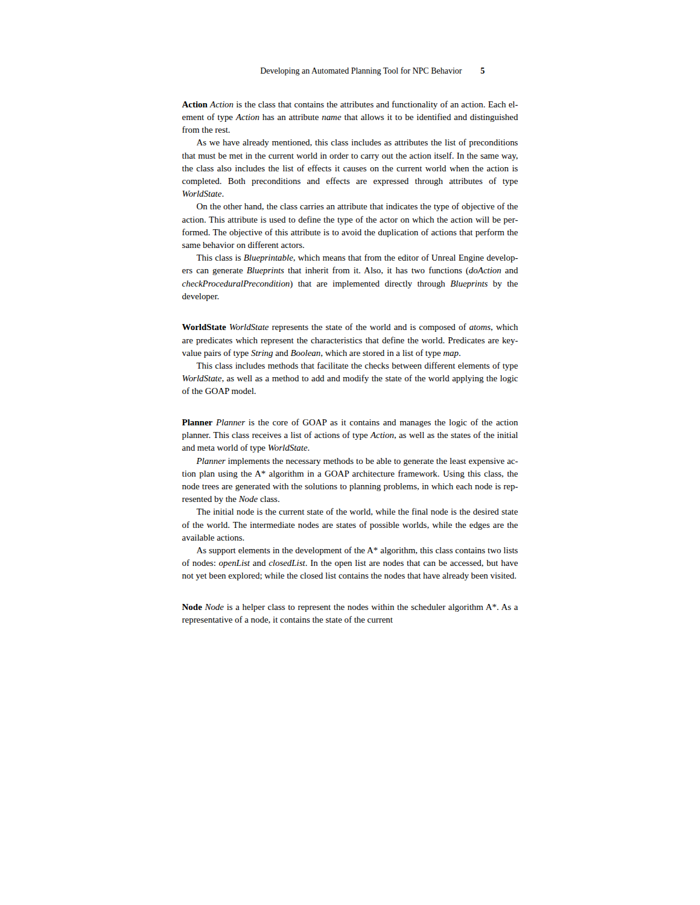Developing an Automated Planning Tool for NPC Behavior 5
Action Action is the class that contains the attributes and functionality of an action. Each element of type Action has an attribute name that allows it to be identified and distinguished from the rest.
As we have already mentioned, this class includes as attributes the list of preconditions that must be met in the current world in order to carry out the action itself. In the same way, the class also includes the list of effects it causes on the current world when the action is completed. Both preconditions and effects are expressed through attributes of type WorldState.
On the other hand, the class carries an attribute that indicates the type of objective of the action. This attribute is used to define the type of the actor on which the action will be performed. The objective of this attribute is to avoid the duplication of actions that perform the same behavior on different actors.
This class is Blueprintable, which means that from the editor of Unreal Engine developers can generate Blueprints that inherit from it. Also, it has two functions (doAction and checkProceduralPrecondition) that are implemented directly through Blueprints by the developer.
WorldState WorldState represents the state of the world and is composed of atoms, which are predicates which represent the characteristics that define the world. Predicates are key-value pairs of type String and Boolean, which are stored in a list of type map.
This class includes methods that facilitate the checks between different elements of type WorldState, as well as a method to add and modify the state of the world applying the logic of the GOAP model.
Planner Planner is the core of GOAP as it contains and manages the logic of the action planner. This class receives a list of actions of type Action, as well as the states of the initial and meta world of type WorldState.
Planner implements the necessary methods to be able to generate the least expensive action plan using the A* algorithm in a GOAP architecture framework. Using this class, the node trees are generated with the solutions to planning problems, in which each node is represented by the Node class.
The initial node is the current state of the world, while the final node is the desired state of the world. The intermediate nodes are states of possible worlds, while the edges are the available actions.
As support elements in the development of the A* algorithm, this class contains two lists of nodes: openList and closedList. In the open list are nodes that can be accessed, but have not yet been explored; while the closed list contains the nodes that have already been visited.
Node Node is a helper class to represent the nodes within the scheduler algorithm A*. As a representative of a node, it contains the state of the current